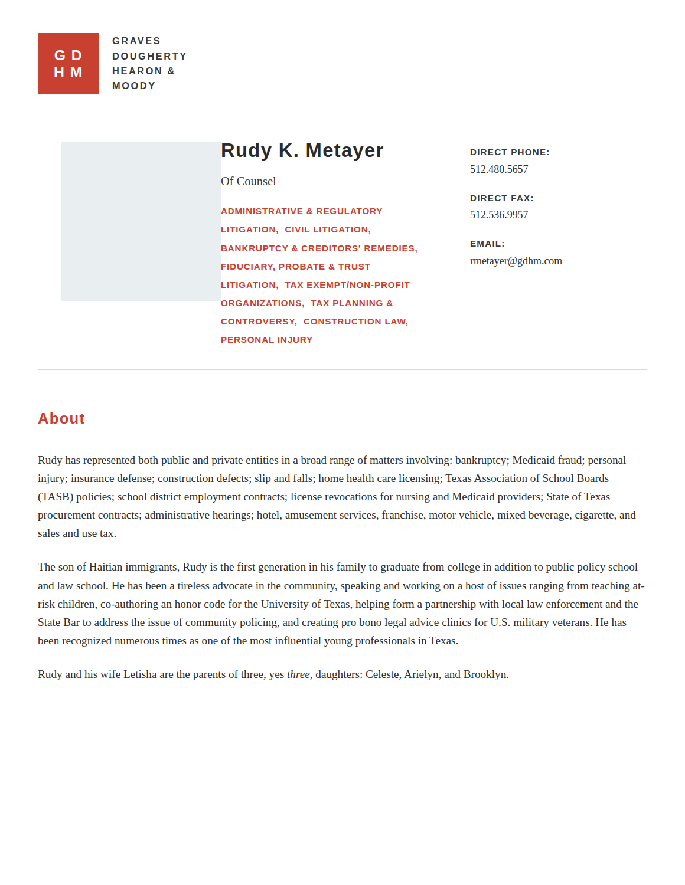G D H M
Graves Dougherty Hearon & Moody
Rudy K. Metayer
Of Counsel
Administrative & Regulatory Litigation
Civil Litigation
Bankruptcy & Creditors' Remedies
Fiduciary, Probate & Trust Litigation
Tax Exempt/Non-Profit Organizations
Tax Planning & Controversy
Construction Law
Personal Injury
Direct Phone:
512.480.5657
Direct Fax:
512.536.9957
Email:
rmetayer@gdhm.com
About
Rudy has represented both public and private entities in a broad range of matters involving: bankruptcy; Medicaid fraud; personal injury; insurance defense; construction defects; slip and falls; home health care licensing; Texas Association of School Boards (TASB) policies; school district employment contracts; license revocations for nursing and Medicaid providers; State of Texas procurement contracts; administrative hearings; hotel, amusement services, franchise, motor vehicle, mixed beverage, cigarette, and sales and use tax.
The son of Haitian immigrants, Rudy is the first generation in his family to graduate from college in addition to public policy school and law school. He has been a tireless advocate in the community, speaking and working on a host of issues ranging from teaching at-risk children, co-authoring an honor code for the University of Texas, helping form a partnership with local law enforcement and the State Bar to address the issue of community policing, and creating pro bono legal advice clinics for U.S. military veterans. He has been recognized numerous times as one of the most influential young professionals in Texas.
Rudy and his wife Letisha are the parents of three, yes three, daughters: Celeste, Arielyn, and Brooklyn.